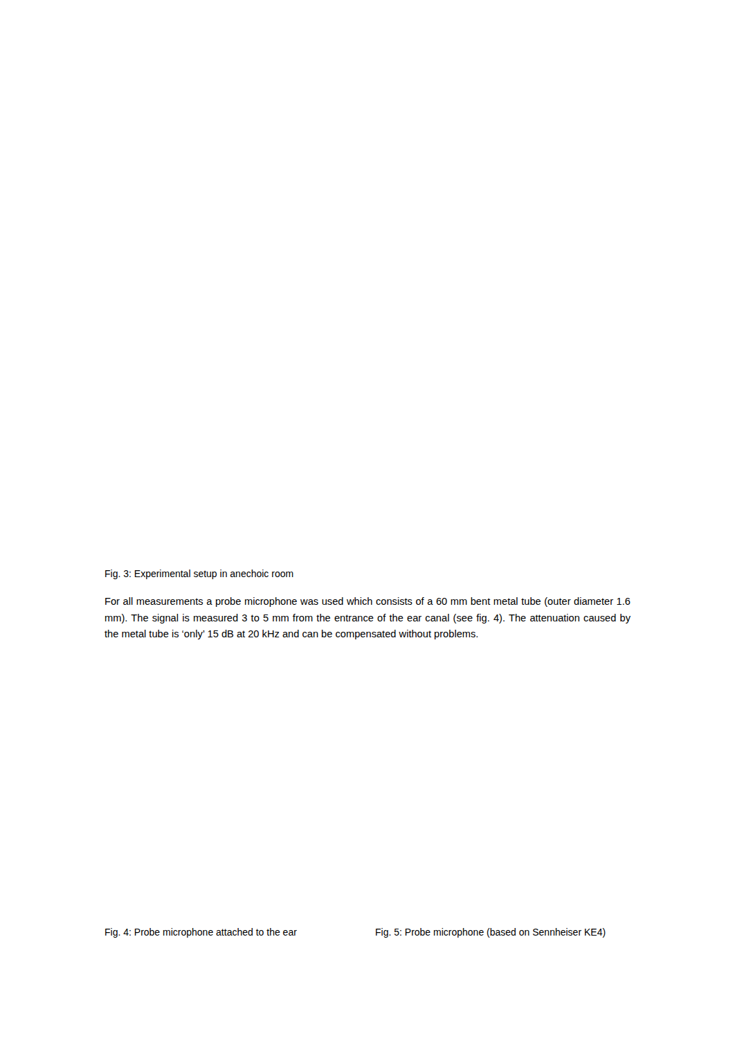Fig. 3: Experimental setup in anechoic room
For all measurements a probe microphone was used which consists of a 60 mm bent metal tube (outer diameter 1.6 mm). The signal is measured 3 to 5 mm from the entrance of the ear canal (see fig. 4). The attenuation caused by the metal tube is ‘only’ 15 dB at 20 kHz and can be compensated without problems.
Fig. 4: Probe microphone attached to the ear
Fig. 5: Probe microphone (based on Sennheiser KE4)